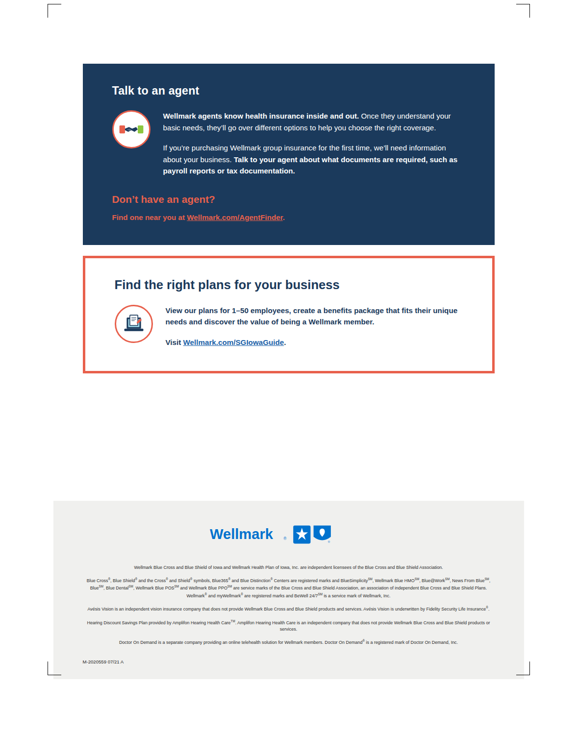Talk to an agent
Wellmark agents know health insurance inside and out. Once they understand your basic needs, they’ll go over different options to help you choose the right coverage.
If you’re purchasing Wellmark group insurance for the first time, we’ll need information about your business. Talk to your agent about what documents are required, such as payroll reports or tax documentation.
Don’t have an agent?
Find one near you at Wellmark.com/AgentFinder.
Find the right plans for your business
View our plans for 1–50 employees, create a benefits package that fits their unique needs and discover the value of being a Wellmark member.
Visit Wellmark.com/SGIowaGuide.
Wellmark ® ® ®
Wellmark Blue Cross and Blue Shield of Iowa and Wellmark Health Plan of Iowa, Inc. are independent licensees of the Blue Cross and Blue Shield Association.
Blue Cross®, Blue Shield® and the Cross® and Shield® symbols, Blue365® and Blue Distinction® Centers are registered marks and BlueSimplicitySM, Wellmark Blue HMOSM, Blue@WorkSM, News From BlueSM, BlueSM, Blue DentalSM, Wellmark Blue POSSM and Wellmark Blue PPOSM are service marks of the Blue Cross and Blue Shield Association, an association of independent Blue Cross and Blue Shield Plans. Wellmark® and myWellmark® are registered marks and BeWell 24/7SM is a service mark of Wellmark, Inc.
Avésis Vision is an independent vision insurance company that does not provide Wellmark Blue Cross and Blue Shield products and services. Avésis Vision is underwritten by Fidelity Security Life Insurance®.
Hearing Discount Savings Plan provided by Amplifon Hearing Health CareTM. Amplifon Hearing Health Care is an independent company that does not provide Wellmark Blue Cross and Blue Shield products or services.
Doctor On Demand is a separate company providing an online telehealth solution for Wellmark members. Doctor On Demand® is a registered mark of Doctor On Demand, Inc.
M-2020559 07/21 A